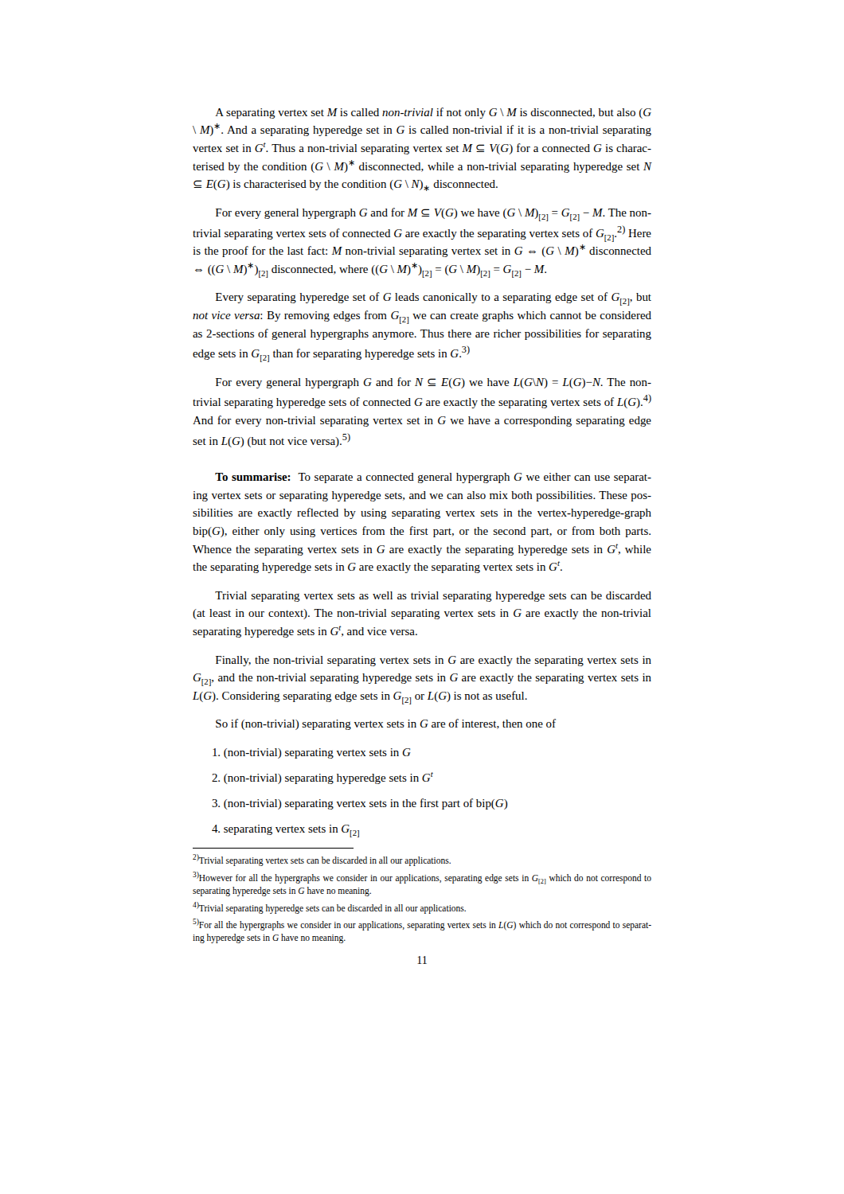A separating vertex set M is called non-trivial if not only G \ M is disconnected, but also (G \ M)∗. And a separating hyperedge set in G is called non-trivial if it is a non-trivial separating vertex set in Gt. Thus a non-trivial separating vertex set M ⊆ V(G) for a connected G is characterised by the condition (G \ M)∗ disconnected, while a non-trivial separating hyperedge set N ⊆ E(G) is characterised by the condition (G \ N)∗ disconnected.
For every general hypergraph G and for M ⊆ V(G) we have (G \ M)[2] = G[2] − M. The non-trivial separating vertex sets of connected G are exactly the separating vertex sets of G[2].2) Here is the proof for the last fact: M non-trivial separating vertex set in G ⇔ (G \ M)∗ disconnected ⇔ ((G \ M)∗)[2] disconnected, where ((G \ M)∗)[2] = (G \ M)[2] = G[2] − M.
Every separating hyperedge set of G leads canonically to a separating edge set of G[2], but not vice versa: By removing edges from G[2] we can create graphs which cannot be considered as 2-sections of general hypergraphs anymore. Thus there are richer possibilities for separating edge sets in G[2] than for separating hyperedge sets in G.3)
For every general hypergraph G and for N ⊆ E(G) we have L(G\N) = L(G)−N. The non-trivial separating hyperedge sets of connected G are exactly the separating vertex sets of L(G).4) And for every non-trivial separating vertex set in G we have a corresponding separating edge set in L(G) (but not vice versa).5)
To summarise: To separate a connected general hypergraph G we either can use separating vertex sets or separating hyperedge sets, and we can also mix both possibilities. These possibilities are exactly reflected by using separating vertex sets in the vertex-hyperedge-graph bip(G), either only using vertices from the first part, or the second part, or from both parts. Whence the separating vertex sets in G are exactly the separating hyperedge sets in Gt, while the separating hyperedge sets in G are exactly the separating vertex sets in Gt.
Trivial separating vertex sets as well as trivial separating hyperedge sets can be discarded (at least in our context). The non-trivial separating vertex sets in G are exactly the non-trivial separating hyperedge sets in Gt, and vice versa.
Finally, the non-trivial separating vertex sets in G are exactly the separating vertex sets in G[2], and the non-trivial separating hyperedge sets in G are exactly the separating vertex sets in L(G). Considering separating edge sets in G[2] or L(G) is not as useful.
So if (non-trivial) separating vertex sets in G are of interest, then one of
(non-trivial) separating vertex sets in G
(non-trivial) separating hyperedge sets in Gt
(non-trivial) separating vertex sets in the first part of bip(G)
separating vertex sets in G[2]
2) Trivial separating vertex sets can be discarded in all our applications.
3) However for all the hypergraphs we consider in our applications, separating edge sets in G[2] which do not correspond to separating hyperedge sets in G have no meaning.
4) Trivial separating hyperedge sets can be discarded in all our applications.
5) For all the hypergraphs we consider in our applications, separating vertex sets in L(G) which do not correspond to separating hyperedge sets in G have no meaning.
11